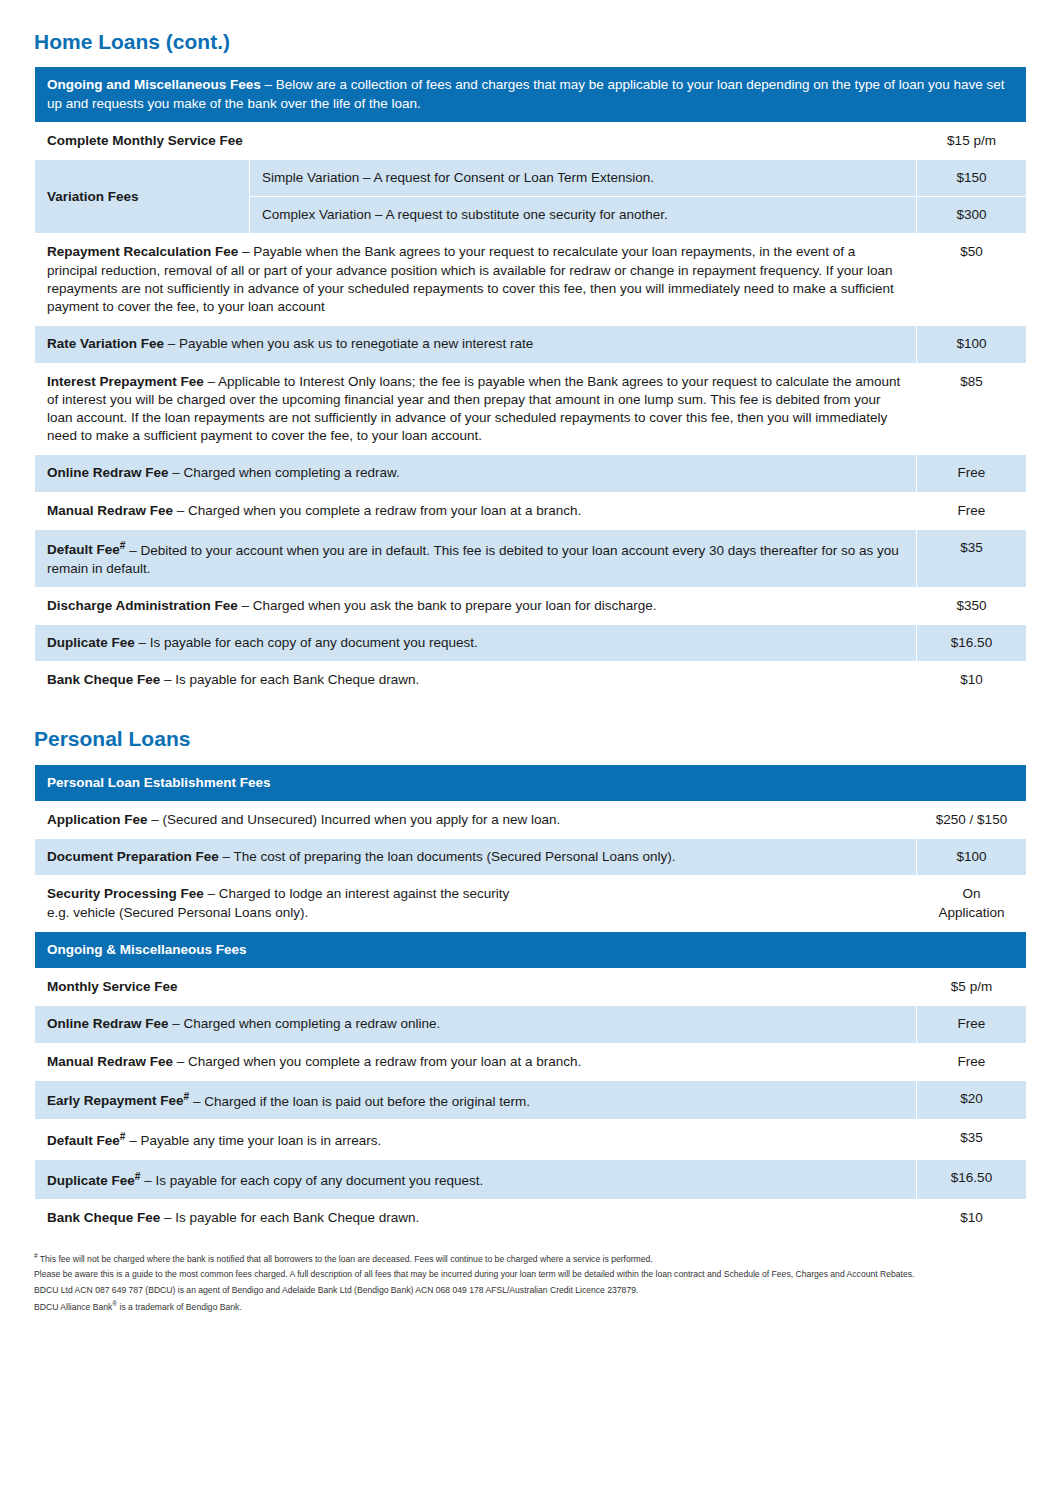Home Loans (cont.)
| Ongoing and Miscellaneous Fees – Below are a collection of fees and charges that may be applicable to your loan depending on the type of loan you have set up and requests you make of the bank over the life of the loan. |
| Complete Monthly Service Fee | $15 p/m |
| Variation Fees | Simple Variation – A request for Consent or Loan Term Extension. | $150 |
| Complex Variation – A request to substitute one security for another. | $300 |
| Repayment Recalculation Fee – Payable when the Bank agrees to your request to recalculate your loan repayments, in the event of a principal reduction, removal of all or part of your advance position which is available for redraw or change in repayment frequency. If your loan repayments are not sufficiently in advance of your scheduled repayments to cover this fee, then you will immediately need to make a sufficient payment to cover the fee, to your loan account | $50 |
| Rate Variation Fee – Payable when you ask us to renegotiate a new interest rate | $100 |
| Interest Prepayment Fee – Applicable to Interest Only loans; the fee is payable when the Bank agrees to your request to calculate the amount of interest you will be charged over the upcoming financial year and then prepay that amount in one lump sum. This fee is debited from your loan account. If the loan repayments are not sufficiently in advance of your scheduled repayments to cover this fee, then you will immediately need to make a sufficient payment to cover the fee, to your loan account. | $85 |
| Online Redraw Fee – Charged when completing a redraw. | Free |
| Manual Redraw Fee – Charged when you complete a redraw from your loan at a branch. | Free |
| Default Fee # – Debited to your account when you are in default. This fee is debited to your loan account every 30 days thereafter for so as you remain in default. | $35 |
| Discharge Administration Fee – Charged when you ask the bank to prepare your loan for discharge. | $350 |
| Duplicate Fee – Is payable for each copy of any document you request. | $16.50 |
| Bank Cheque Fee – Is payable for each Bank Cheque drawn. | $10 |
Personal Loans
| Personal Loan Establishment Fees |
| Application Fee – (Secured and Unsecured) Incurred when you apply for a new loan. | $250 / $150 |
| Document Preparation Fee – The cost of preparing the loan documents (Secured Personal Loans only). | $100 |
| Security Processing Fee – Charged to lodge an interest against the security e.g. vehicle (Secured Personal Loans only). | On Application |
| Ongoing & Miscellaneous Fees |
| Monthly Service Fee | $5 p/m |
| Online Redraw Fee – Charged when completing a redraw online. | Free |
| Manual Redraw Fee – Charged when you complete a redraw from your loan at a branch. | Free |
| Early Repayment Fee # – Charged if the loan is paid out before the original term. | $20 |
| Default Fee # – Payable any time your loan is in arrears. | $35 |
| Duplicate Fee # – Is payable for each copy of any document you request. | $16.50 |
| Bank Cheque Fee – Is payable for each Bank Cheque drawn. | $10 |
# This fee will not be charged where the bank is notified that all borrowers to the loan are deceased. Fees will continue to be charged where a service is performed.
Please be aware this is a guide to the most common fees charged. A full description of all fees that may be incurred during your loan term will be detailed within the loan contract and Schedule of Fees, Charges and Account Rebates.
BDCU Ltd ACN 087 649 787 (BDCU) is an agent of Bendigo and Adelaide Bank Ltd (Bendigo Bank) ACN 068 049 178 AFSL/Australian Credit Licence 237879.
BDCU Alliance Bank® is a trademark of Bendigo Bank.